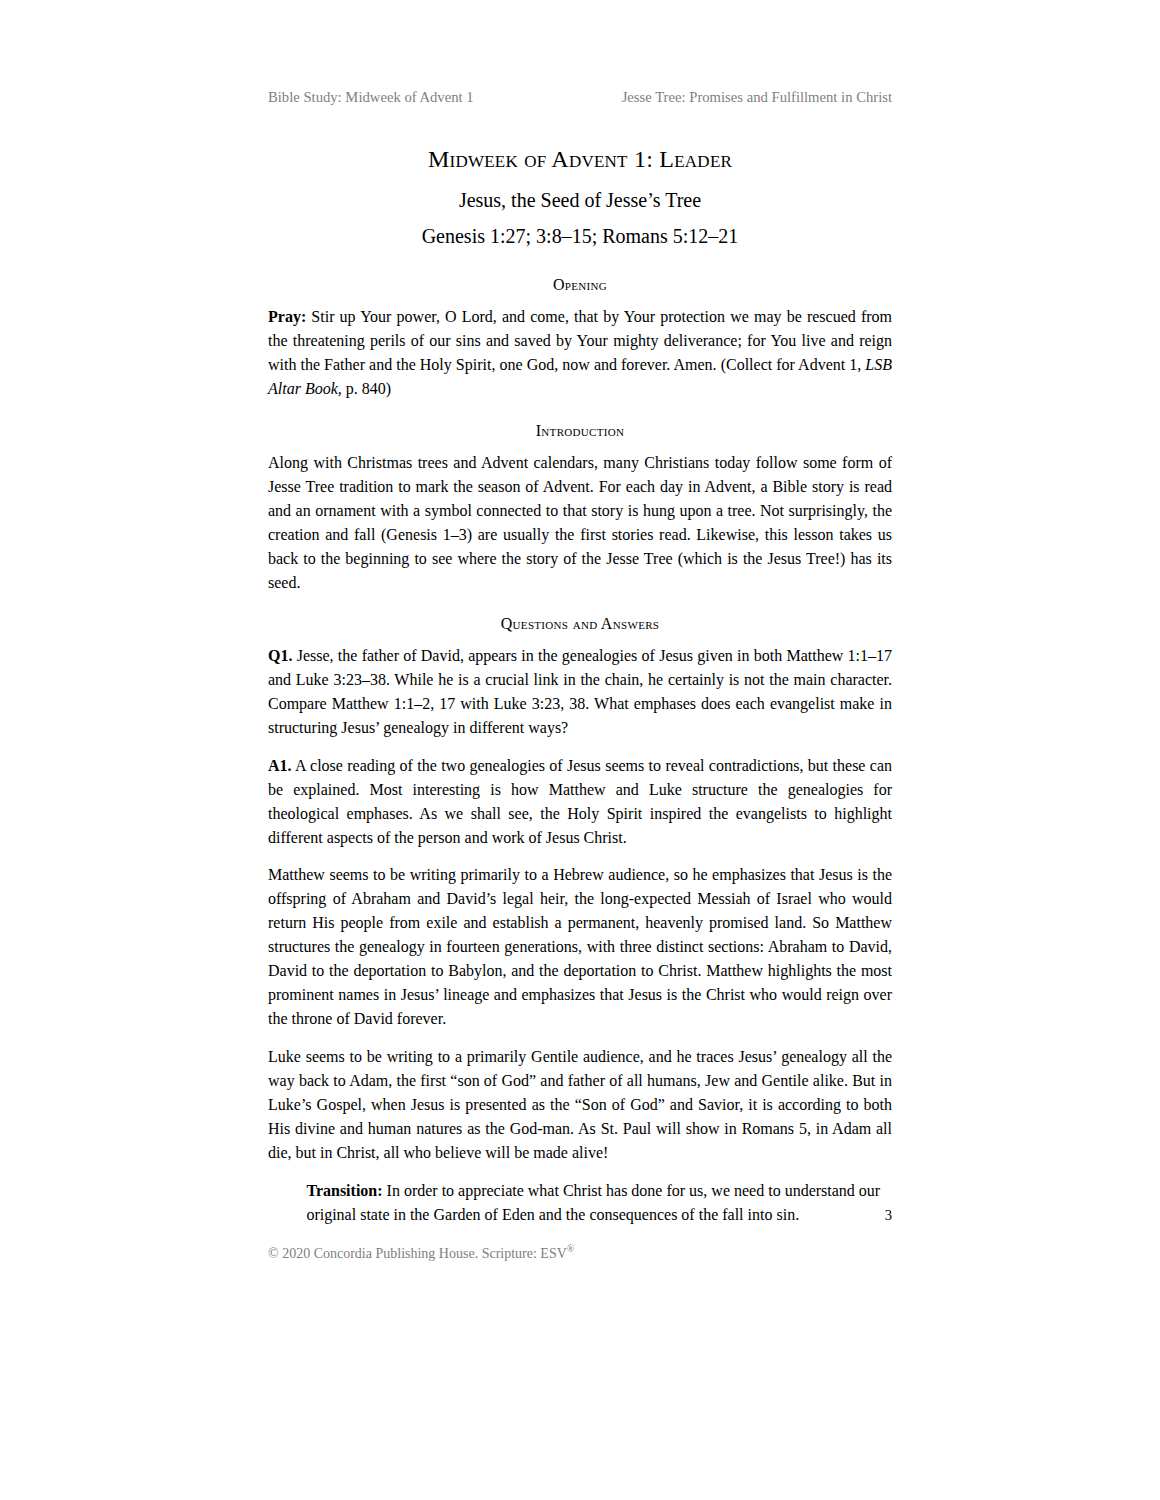Bible Study: Midweek of Advent 1
Jesse Tree: Promises and Fulfillment in Christ
Midweek of Advent 1: Leader
Jesus, the Seed of Jesse’s Tree
Genesis 1:27; 3:8–15; Romans 5:12–21
Opening
Pray: Stir up Your power, O Lord, and come, that by Your protection we may be rescued from the threatening perils of our sins and saved by Your mighty deliverance; for You live and reign with the Father and the Holy Spirit, one God, now and forever. Amen. (Collect for Advent 1, LSB Altar Book, p. 840)
Introduction
Along with Christmas trees and Advent calendars, many Christians today follow some form of Jesse Tree tradition to mark the season of Advent. For each day in Advent, a Bible story is read and an ornament with a symbol connected to that story is hung upon a tree. Not surprisingly, the creation and fall (Genesis 1–3) are usually the first stories read. Likewise, this lesson takes us back to the beginning to see where the story of the Jesse Tree (which is the Jesus Tree!) has its seed.
Questions and Answers
Q1. Jesse, the father of David, appears in the genealogies of Jesus given in both Matthew 1:1–17 and Luke 3:23–38. While he is a crucial link in the chain, he certainly is not the main character. Compare Matthew 1:1–2, 17 with Luke 3:23, 38. What emphases does each evangelist make in structuring Jesus’ genealogy in different ways?
A1. A close reading of the two genealogies of Jesus seems to reveal contradictions, but these can be explained. Most interesting is how Matthew and Luke structure the genealogies for theological emphases. As we shall see, the Holy Spirit inspired the evangelists to highlight different aspects of the person and work of Jesus Christ.
Matthew seems to be writing primarily to a Hebrew audience, so he emphasizes that Jesus is the offspring of Abraham and David’s legal heir, the long-expected Messiah of Israel who would return His people from exile and establish a permanent, heavenly promised land. So Matthew structures the genealogy in fourteen generations, with three distinct sections: Abraham to David, David to the deportation to Babylon, and the deportation to Christ. Matthew highlights the most prominent names in Jesus’ lineage and emphasizes that Jesus is the Christ who would reign over the throne of David forever.
Luke seems to be writing to a primarily Gentile audience, and he traces Jesus’ genealogy all the way back to Adam, the first “son of God” and father of all humans, Jew and Gentile alike. But in Luke’s Gospel, when Jesus is presented as the “Son of God” and Savior, it is according to both His divine and human natures as the God-man. As St. Paul will show in Romans 5, in Adam all die, but in Christ, all who believe will be made alive!
Transition: In order to appreciate what Christ has done for us, we need to understand our original state in the Garden of Eden and the consequences of the fall into sin.
3
© 2020 Concordia Publishing House. Scripture: ESV®